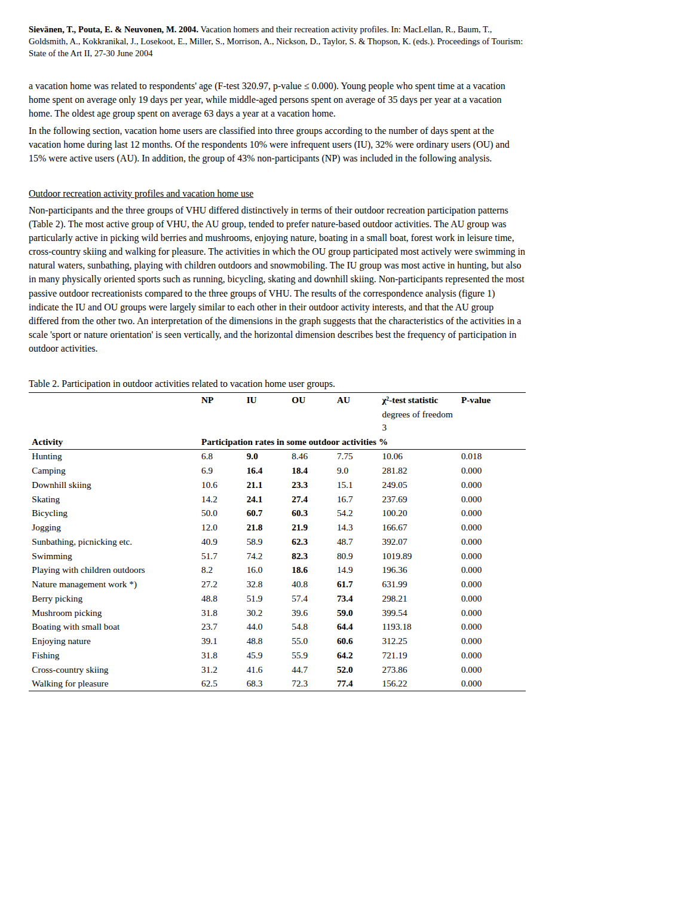Sievänen, T., Pouta, E. & Neuvonen, M. 2004. Vacation homers and their recreation activity profiles. In: MacLellan, R., Baum, T., Goldsmith, A., Kokkranikal, J., Losekoot, E., Miller, S., Morrison, A., Nickson, D., Taylor, S. & Thopson, K. (eds.). Proceedings of Tourism: State of the Art II, 27-30 June 2004
a vacation home was related to respondents' age (F-test 320.97, p-value ≤ 0.000). Young people who spent time at a vacation home spent on average only 19 days per year, while middle-aged persons spent on average of 35 days per year at a vacation home. The oldest age group spent on average 63 days a year at a vacation home.
In the following section, vacation home users are classified into three groups according to the number of days spent at the vacation home during last 12 months. Of the respondents 10% were infrequent users (IU), 32% were ordinary users (OU) and 15% were active users (AU). In addition, the group of 43% non-participants (NP) was included in the following analysis.
Outdoor recreation activity profiles and vacation home use
Non-participants and the three groups of VHU differed distinctively in terms of their outdoor recreation participation patterns (Table 2). The most active group of VHU, the AU group, tended to prefer nature-based outdoor activities. The AU group was particularly active in picking wild berries and mushrooms, enjoying nature, boating in a small boat, forest work in leisure time, cross-country skiing and walking for pleasure. The activities in which the OU group participated most actively were swimming in natural waters, sunbathing, playing with children outdoors and snowmobiling. The IU group was most active in hunting, but also in many physically oriented sports such as running, bicycling, skating and downhill skiing. Non-participants represented the most passive outdoor recreationists compared to the three groups of VHU. The results of the correspondence analysis (figure 1) indicate the IU and OU groups were largely similar to each other in their outdoor activity interests, and that the AU group differed from the other two. An interpretation of the dimensions in the graph suggests that the characteristics of the activities in a scale 'sport or nature orientation' is seen vertically, and the horizontal dimension describes best the frequency of participation in outdoor activities.
Table 2. Participation in outdoor activities related to vacation home user groups.
| | NP | IU | OU | AU | χ²-test statistic | P-value |
| --- | --- | --- | --- | --- | --- | --- |
| | | | | | degrees of freedom 3 | |
| Activity | Participation rates in some outdoor activities % |
| Hunting | 6.8 | 9.0 | 8.46 | 7.75 | 10.06 | 0.018 |
| Camping | 6.9 | 16.4 | 18.4 | 9.0 | 281.82 | 0.000 |
| Downhill skiing | 10.6 | 21.1 | 23.3 | 15.1 | 249.05 | 0.000 |
| Skating | 14.2 | 24.1 | 27.4 | 16.7 | 237.69 | 0.000 |
| Bicycling | 50.0 | 60.7 | 60.3 | 54.2 | 100.20 | 0.000 |
| Jogging | 12.0 | 21.8 | 21.9 | 14.3 | 166.67 | 0.000 |
| Sunbathing, picnicking etc. | 40.9 | 58.9 | 62.3 | 48.7 | 392.07 | 0.000 |
| Swimming | 51.7 | 74.2 | 82.3 | 80.9 | 1019.89 | 0.000 |
| Playing with children outdoors | 8.2 | 16.0 | 18.6 | 14.9 | 196.36 | 0.000 |
| Nature management work *) | 27.2 | 32.8 | 40.8 | 61.7 | 631.99 | 0.000 |
| Berry picking | 48.8 | 51.9 | 57.4 | 73.4 | 298.21 | 0.000 |
| Mushroom picking | 31.8 | 30.2 | 39.6 | 59.0 | 399.54 | 0.000 |
| Boating with small boat | 23.7 | 44.0 | 54.8 | 64.4 | 1193.18 | 0.000 |
| Enjoying nature | 39.1 | 48.8 | 55.0 | 60.6 | 312.25 | 0.000 |
| Fishing | 31.8 | 45.9 | 55.9 | 64.2 | 721.19 | 0.000 |
| Cross-country skiing | 31.2 | 41.6 | 44.7 | 52.0 | 273.86 | 0.000 |
| Walking for pleasure | 62.5 | 68.3 | 72.3 | 77.4 | 156.22 | 0.000 |